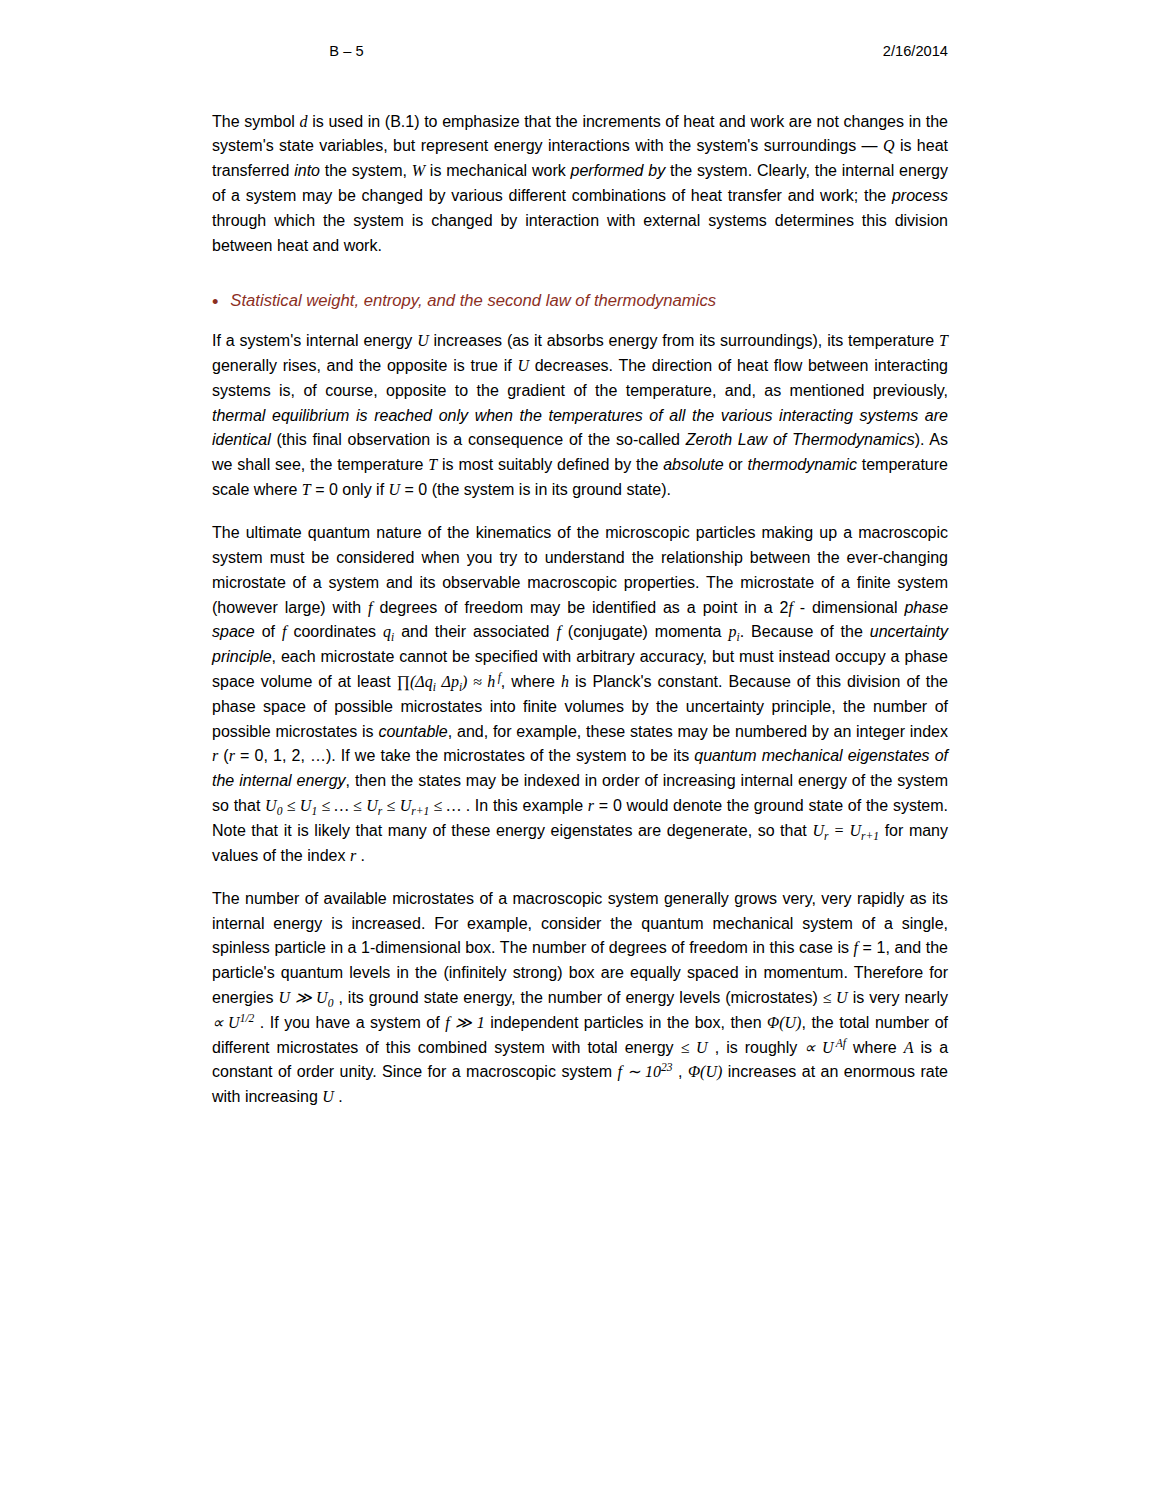B – 5 2/16/2014
The symbol d is used in (B.1) to emphasize that the increments of heat and work are not changes in the system's state variables, but represent energy interactions with the system's surroundings — Q is heat transferred into the system, W is mechanical work performed by the system. Clearly, the internal energy of a system may be changed by various different combinations of heat transfer and work; the process through which the system is changed by interaction with external systems determines this division between heat and work.
Statistical weight, entropy, and the second law of thermodynamics
If a system's internal energy U increases (as it absorbs energy from its surroundings), its temperature T generally rises, and the opposite is true if U decreases. The direction of heat flow between interacting systems is, of course, opposite to the gradient of the temperature, and, as mentioned previously, thermal equilibrium is reached only when the temperatures of all the various interacting systems are identical (this final observation is a consequence of the so-called Zeroth Law of Thermodynamics). As we shall see, the temperature T is most suitably defined by the absolute or thermodynamic temperature scale where T = 0 only if U = 0 (the system is in its ground state).
The ultimate quantum nature of the kinematics of the microscopic particles making up a macroscopic system must be considered when you try to understand the relationship between the ever-changing microstate of a system and its observable macroscopic properties. The microstate of a finite system (however large) with f degrees of freedom may be identified as a point in a 2f - dimensional phase space of f coordinates qi and their associated f (conjugate) momenta pi. Because of the uncertainty principle, each microstate cannot be specified with arbitrary accuracy, but must instead occupy a phase space volume of at least ∏(Δqi Δpi) ≈ h f, where h is Planck's constant. Because of this division of the phase space of possible microstates into finite volumes by the uncertainty principle, the number of possible microstates is countable, and, for example, these states may be numbered by an integer index r (r = 0, 1, 2, …). If we take the microstates of the system to be its quantum mechanical eigenstates of the internal energy, then the states may be indexed in order of increasing internal energy of the system so that U0 ≤ U1 ≤ … ≤ Ur ≤ Ur+1 ≤ … . In this example r = 0 would denote the ground state of the system. Note that it is likely that many of these energy eigenstates are degenerate, so that Ur = Ur+1 for many values of the index r .
The number of available microstates of a macroscopic system generally grows very, very rapidly as its internal energy is increased. For example, consider the quantum mechanical system of a single, spinless particle in a 1-dimensional box. The number of degrees of freedom in this case is f = 1, and the particle's quantum levels in the (infinitely strong) box are equally spaced in momentum. Therefore for energies U ≫ U0 , its ground state energy, the number of energy levels (microstates) ≤ U is very nearly ∝ U1/2 . If you have a system of f ≫ 1 independent particles in the box, then Φ(U), the total number of different microstates of this combined system with total energy ≤ U , is roughly ∝ U Af where A is a constant of order unity. Since for a macroscopic system f ∼ 1023 , Φ(U) increases at an enormous rate with increasing U .